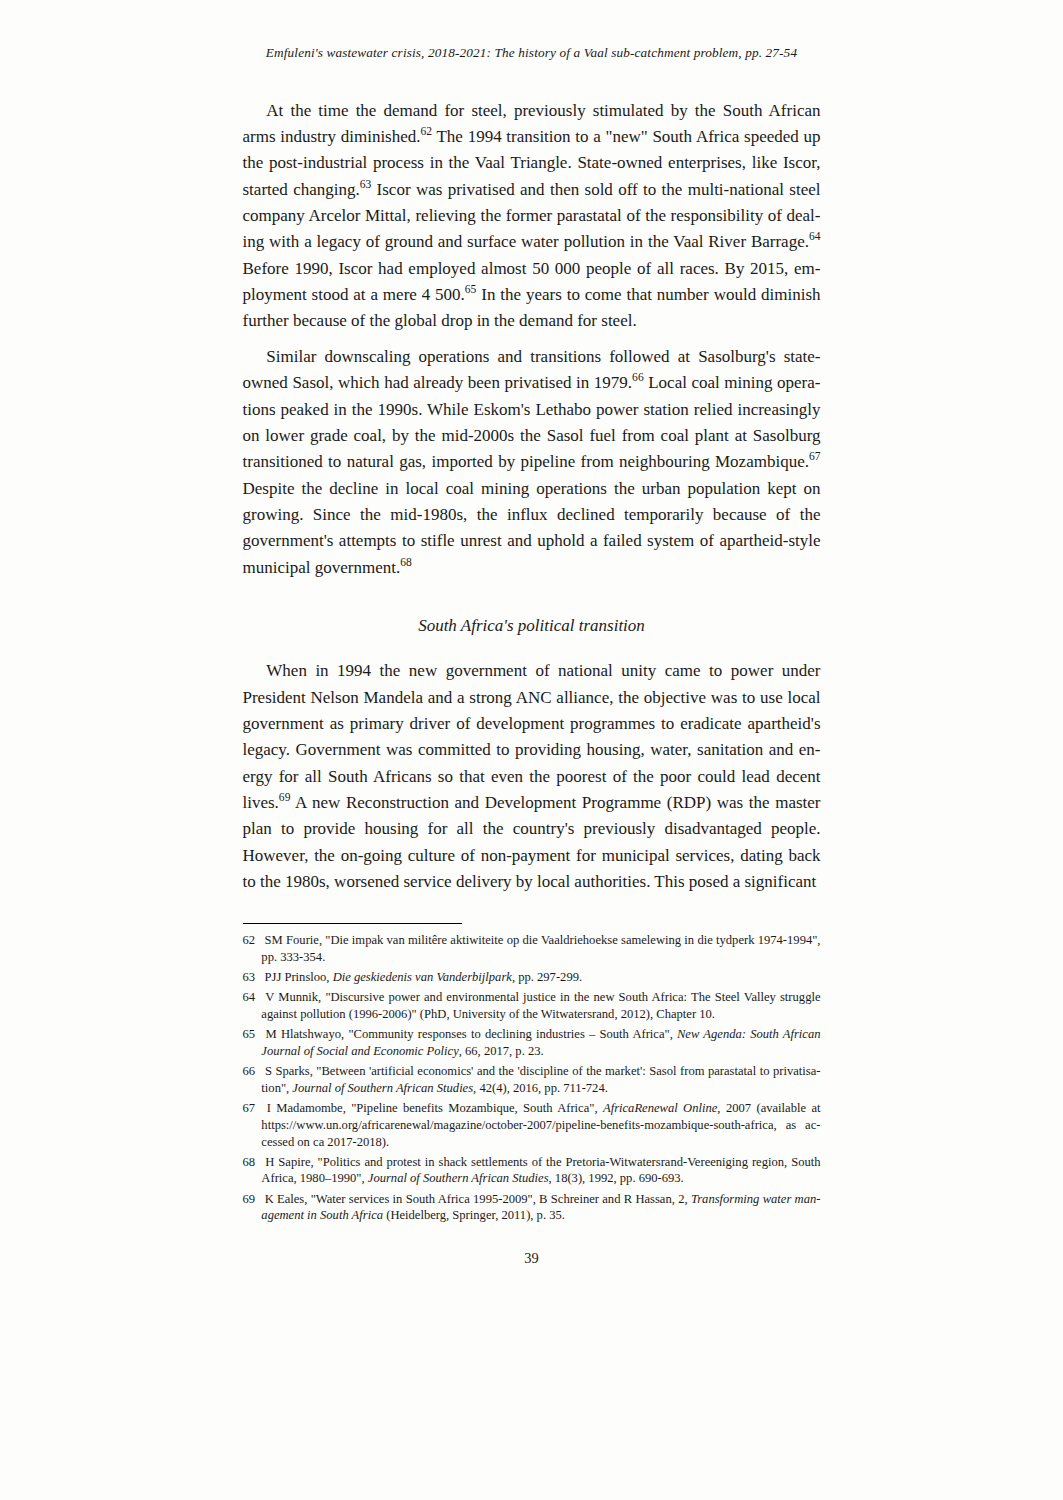Emfuleni's wastewater crisis, 2018-2021: The history of a Vaal sub-catchment problem, pp. 27-54
At the time the demand for steel, previously stimulated by the South African arms industry diminished.62 The 1994 transition to a "new" South Africa speeded up the post-industrial process in the Vaal Triangle. State-owned enterprises, like Iscor, started changing.63 Iscor was privatised and then sold off to the multi-national steel company Arcelor Mittal, relieving the former parastatal of the responsibility of dealing with a legacy of ground and surface water pollution in the Vaal River Barrage.64 Before 1990, Iscor had employed almost 50 000 people of all races. By 2015, employment stood at a mere 4 500.65 In the years to come that number would diminish further because of the global drop in the demand for steel.
Similar downscaling operations and transitions followed at Sasolburg's state-owned Sasol, which had already been privatised in 1979.66 Local coal mining operations peaked in the 1990s. While Eskom's Lethabo power station relied increasingly on lower grade coal, by the mid-2000s the Sasol fuel from coal plant at Sasolburg transitioned to natural gas, imported by pipeline from neighbouring Mozambique.67 Despite the decline in local coal mining operations the urban population kept on growing. Since the mid-1980s, the influx declined temporarily because of the government's attempts to stifle unrest and uphold a failed system of apartheid-style municipal government.68
South Africa's political transition
When in 1994 the new government of national unity came to power under President Nelson Mandela and a strong ANC alliance, the objective was to use local government as primary driver of development programmes to eradicate apartheid's legacy. Government was committed to providing housing, water, sanitation and energy for all South Africans so that even the poorest of the poor could lead decent lives.69 A new Reconstruction and Development Programme (RDP) was the master plan to provide housing for all the country's previously disadvantaged people. However, the on-going culture of non-payment for municipal services, dating back to the 1980s, worsened service delivery by local authorities. This posed a significant
62 SM Fourie, "Die impak van militêre aktiwiteite op die Vaaldriehoekse samelewing in die tydperk 1974-1994", pp. 333-354.
63 PJJ Prinsloo, Die geskiedenis van Vanderbijlpark, pp. 297-299.
64 V Munnik, "Discursive power and environmental justice in the new South Africa: The Steel Valley struggle against pollution (1996-2006)" (PhD, University of the Witwatersrand, 2012), Chapter 10.
65 M Hlatshwayo, "Community responses to declining industries – South Africa", New Agenda: South African Journal of Social and Economic Policy, 66, 2017, p. 23.
66 S Sparks, "Between 'artificial economics' and the 'discipline of the market': Sasol from parastatal to privatisation", Journal of Southern African Studies, 42(4), 2016, pp. 711-724.
67 I Madamombe, "Pipeline benefits Mozambique, South Africa", AfricaRenewal Online, 2007 (available at https://www.un.org/africarenewal/magazine/october-2007/pipeline-benefits-mozambique-south-africa, as accessed on ca 2017-2018).
68 H Sapire, "Politics and protest in shack settlements of the Pretoria-Witwatersrand-Vereeniging region, South Africa, 1980–1990", Journal of Southern African Studies, 18(3), 1992, pp. 690-693.
69 K Eales, "Water services in South Africa 1995-2009", B Schreiner and R Hassan, 2, Transforming water management in South Africa (Heidelberg, Springer, 2011), p. 35.
39